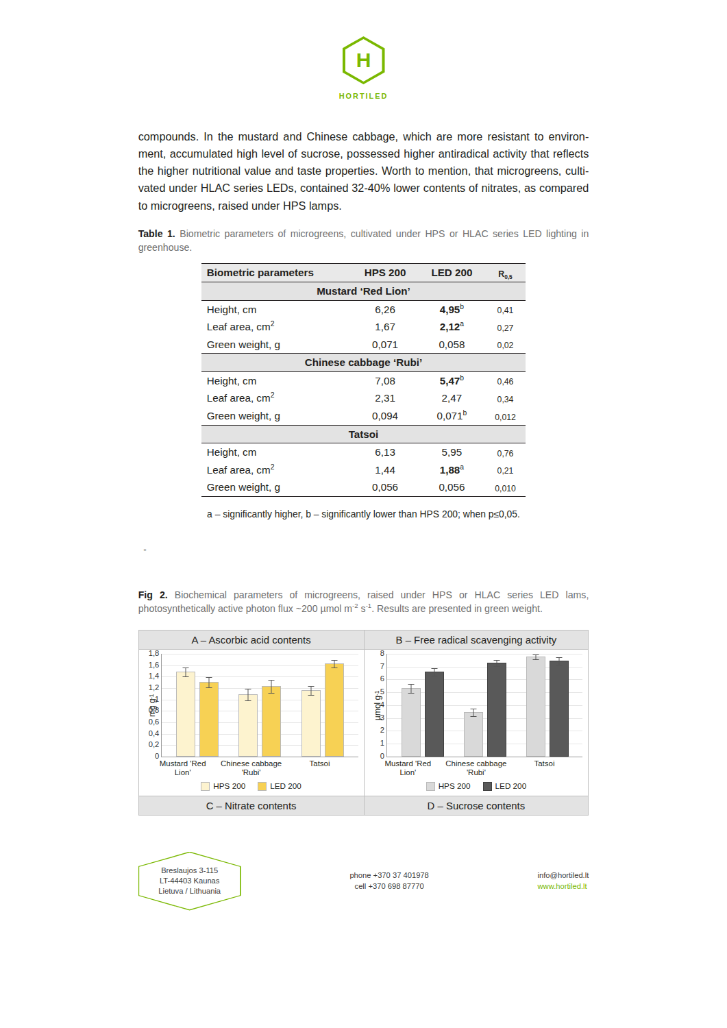H
HORTILED
compounds. In the mustard and Chinese cabbage, which are more resistant to environment, accumulated high level of sucrose, possessed higher antiradical activity that reflects the higher nutritional value and taste properties. Worth to mention, that microgreens, cultivated under HLAC series LEDs, contained 32-40% lower contents of nitrates, as compared to microgreens, raised under HPS lamps.
Table 1. Biometric parameters of microgreens, cultivated under HPS or HLAC series LED lighting in greenhouse.
| Biometric parameters | HPS 200 | LED 200 | R 0,5 |
| --- | --- | --- | --- |
| Mustard ‘Red Lion’ |
| Height, cm | 6,26 | 4,95 b | 0,41 |
| Leaf area, cm 2 | 1,67 | 2,12 a | 0,27 |
| Green weight, g | 0,071 | 0,058 | 0,02 |
| Chinese cabbage ‘Rubi’ |
| Height, cm | 7,08 | 5,47 b | 0,46 |
| Leaf area, cm 2 | 2,31 | 2,47 | 0,34 |
| Green weight, g | 0,094 | 0,071 b | 0,012 |
| Tatsoi |
| Height, cm | 6,13 | 5,95 | 0,76 |
| Leaf area, cm 2 | 1,44 | 1,88 a | 0,21 |
| Green weight, g | 0,056 | 0,056 | 0,010 |
a – significantly higher, b – significantly lower than HPS 200; when p≤0,05.
-
Fig 2. Biochemical parameters of microgreens, raised under HPS or HLAC series LED lams, photosynthetically active photon flux ~200 µmol m-2 s-1. Results are presented in green weight.
A – Ascorbic acid contents
mg g-1
1,8 1,6 1,4 1,2 1 0,8 0,6 0,4 0,2 0
Mustard 'Red
Lion'
Chinese cabbage
'Rubi'
Tatsoi
HPS 200 LED 200
B – Free radical scavenging activity
µmol g-1
8 7 6 5 4 3 2 1 0
Mustard 'Red
Lion'
Chinese cabbage
'Rubi'
Tatsoi
HPS 200 LED 200
C – Nitrate contents
D – Sucrose contents
Breslaujos 3-115
LT-44403 Kaunas
Lietuva / Lithuania
phone +370 37 401978
cell +370 698 87770
info@hortiled.lt
www.hortiled.lt